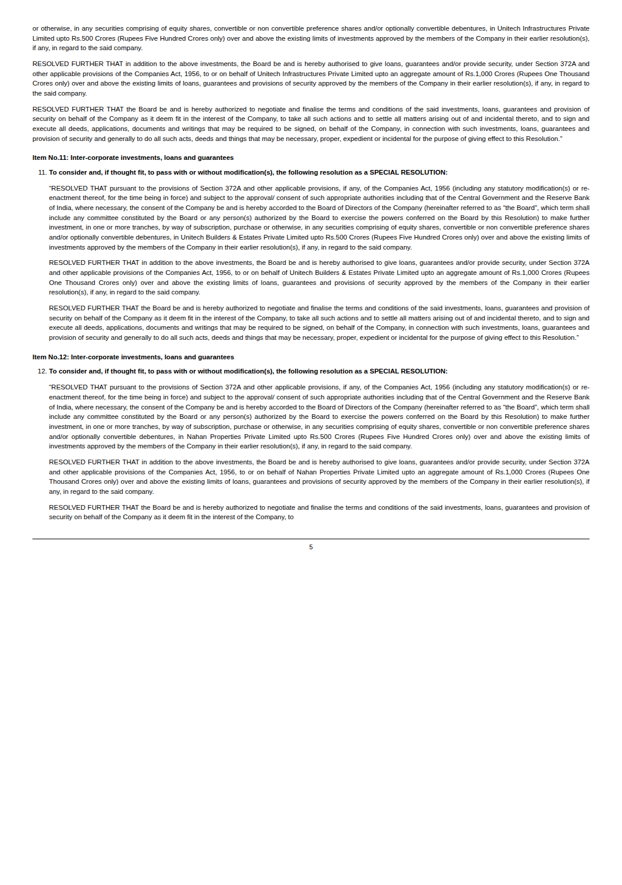or otherwise, in any securities comprising of equity shares, convertible or non convertible preference shares and/or optionally convertible debentures, in Unitech Infrastructures Private Limited upto Rs.500 Crores (Rupees Five Hundred Crores only) over and above the existing limits of investments approved by the members of the Company in their earlier resolution(s), if any, in regard to the said company.
RESOLVED FURTHER THAT in addition to the above investments, the Board be and is hereby authorised to give loans, guarantees and/or provide security, under Section 372A and other applicable provisions of the Companies Act, 1956, to or on behalf of Unitech Infrastructures Private Limited upto an aggregate amount of Rs.1,000 Crores (Rupees One Thousand Crores only) over and above the existing limits of loans, guarantees and provisions of security approved by the members of the Company in their earlier resolution(s), if any, in regard to the said company.
RESOLVED FURTHER THAT the Board be and is hereby authorized to negotiate and finalise the terms and conditions of the said investments, loans, guarantees and provision of security on behalf of the Company as it deem fit in the interest of the Company, to take all such actions and to settle all matters arising out of and incidental thereto, and to sign and execute all deeds, applications, documents and writings that may be required to be signed, on behalf of the Company, in connection with such investments, loans, guarantees and provision of security and generally to do all such acts, deeds and things that may be necessary, proper, expedient or incidental for the purpose of giving effect to this Resolution.”
Item No.11: Inter-corporate investments, loans and guarantees
To consider and, if thought fit, to pass with or without modification(s), the following resolution as a SPECIAL RESOLUTION:
“RESOLVED THAT pursuant to the provisions of Section 372A and other applicable provisions, if any, of the Companies Act, 1956 (including any statutory modification(s) or re-enactment thereof, for the time being in force) and subject to the approval/ consent of such appropriate authorities including that of the Central Government and the Reserve Bank of India, where necessary, the consent of the Company be and is hereby accorded to the Board of Directors of the Company (hereinafter referred to as “the Board”, which term shall include any committee constituted by the Board or any person(s) authorized by the Board to exercise the powers conferred on the Board by this Resolution) to make further investment, in one or more tranches, by way of subscription, purchase or otherwise, in any securities comprising of equity shares, convertible or non convertible preference shares and/or optionally convertible debentures, in Unitech Builders & Estates Private Limited upto Rs.500 Crores (Rupees Five Hundred Crores only) over and above the existing limits of investments approved by the members of the Company in their earlier resolution(s), if any, in regard to the said company.
RESOLVED FURTHER THAT in addition to the above investments, the Board be and is hereby authorised to give loans, guarantees and/or provide security, under Section 372A and other applicable provisions of the Companies Act, 1956, to or on behalf of Unitech Builders & Estates Private Limited upto an aggregate amount of Rs.1,000 Crores (Rupees One Thousand Crores only) over and above the existing limits of loans, guarantees and provisions of security approved by the members of the Company in their earlier resolution(s), if any, in regard to the said company.
RESOLVED FURTHER THAT the Board be and is hereby authorized to negotiate and finalise the terms and conditions of the said investments, loans, guarantees and provision of security on behalf of the Company as it deem fit in the interest of the Company, to take all such actions and to settle all matters arising out of and incidental thereto, and to sign and execute all deeds, applications, documents and writings that may be required to be signed, on behalf of the Company, in connection with such investments, loans, guarantees and provision of security and generally to do all such acts, deeds and things that may be necessary, proper, expedient or incidental for the purpose of giving effect to this Resolution.”
Item No.12: Inter-corporate investments, loans and guarantees
To consider and, if thought fit, to pass with or without modification(s), the following resolution as a SPECIAL RESOLUTION:
“RESOLVED THAT pursuant to the provisions of Section 372A and other applicable provisions, if any, of the Companies Act, 1956 (including any statutory modification(s) or re-enactment thereof, for the time being in force) and subject to the approval/ consent of such appropriate authorities including that of the Central Government and the Reserve Bank of India, where necessary, the consent of the Company be and is hereby accorded to the Board of Directors of the Company (hereinafter referred to as “the Board”, which term shall include any committee constituted by the Board or any person(s) authorized by the Board to exercise the powers conferred on the Board by this Resolution) to make further investment, in one or more tranches, by way of subscription, purchase or otherwise, in any securities comprising of equity shares, convertible or non convertible preference shares and/or optionally convertible debentures, in Nahan Properties Private Limited upto Rs.500 Crores (Rupees Five Hundred Crores only) over and above the existing limits of investments approved by the members of the Company in their earlier resolution(s), if any, in regard to the said company.
RESOLVED FURTHER THAT in addition to the above investments, the Board be and is hereby authorised to give loans, guarantees and/or provide security, under Section 372A and other applicable provisions of the Companies Act, 1956, to or on behalf of Nahan Properties Private Limited upto an aggregate amount of Rs.1,000 Crores (Rupees One Thousand Crores only) over and above the existing limits of loans, guarantees and provisions of security approved by the members of the Company in their earlier resolution(s), if any, in regard to the said company.
RESOLVED FURTHER THAT the Board be and is hereby authorized to negotiate and finalise the terms and conditions of the said investments, loans, guarantees and provision of security on behalf of the Company as it deem fit in the interest of the Company, to
5